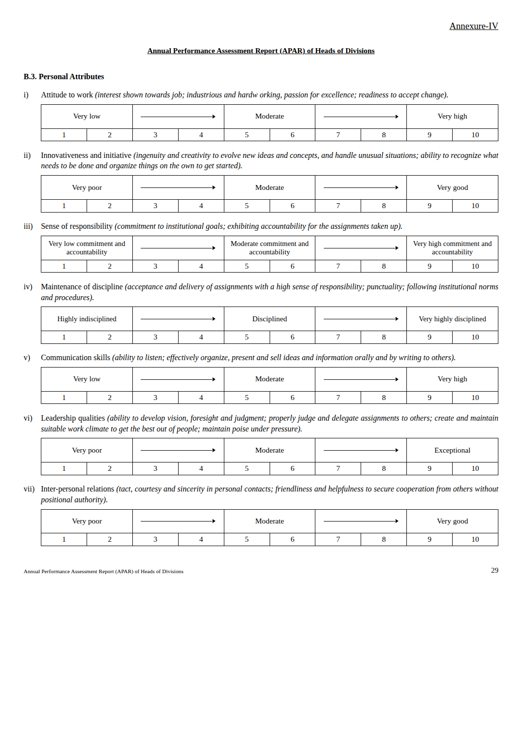Annexure-IV
Annual Performance Assessment Report (APAR) of Heads of Divisions
B.3. Personal Attributes
i)
Attitude to work (interest shown towards job; industrious and hardw orking, passion for excellence; readiness to accept change).
| Very low | | Moderate | | Very high |
| 1 | 2 | 3 | 4 | 5 | 6 | 7 | 8 | 9 | 10 |
ii)
Innovativeness and initiative (ingenuity and creativity to evolve new ideas and concepts, and handle unusual situations; ability to recognize what needs to be done and organize things on the own to get started).
| Very poor | | Moderate | | Very good |
| 1 | 2 | 3 | 4 | 5 | 6 | 7 | 8 | 9 | 10 |
iii)
Sense of responsibility (commitment to institutional goals; exhibiting accountability for the assignments taken up).
| Very low commitment and accountability | | Moderate commitment and accountability | | Very high commitment and accountability |
| 1 | 2 | 3 | 4 | 5 | 6 | 7 | 8 | 9 | 10 |
iv)
Maintenance of discipline (acceptance and delivery of assignments with a high sense of responsibility; punctuality; following institutional norms and procedures).
| Highly indisciplined | | Disciplined | | Very highly disciplined |
| 1 | 2 | 3 | 4 | 5 | 6 | 7 | 8 | 9 | 10 |
v)
Communication skills (ability to listen; effectively organize, present and sell ideas and information orally and by writing to others).
| Very low | | Moderate | | Very high |
| 1 | 2 | 3 | 4 | 5 | 6 | 7 | 8 | 9 | 10 |
vi)
Leadership qualities (ability to develop vision, foresight and judgment; properly judge and delegate assignments to others; create and maintain suitable work climate to get the best out of people; maintain poise under pressure).
| Very poor | | Moderate | | Exceptional |
| 1 | 2 | 3 | 4 | 5 | 6 | 7 | 8 | 9 | 10 |
vii)
Inter-personal relations (tact, courtesy and sincerity in personal contacts; friendliness and helpfulness to secure cooperation from others without positional authority).
| Very poor | | Moderate | | Very good |
| 1 | 2 | 3 | 4 | 5 | 6 | 7 | 8 | 9 | 10 |
Annual Performance Assessment Report (APAR) of Heads of Divisions 29